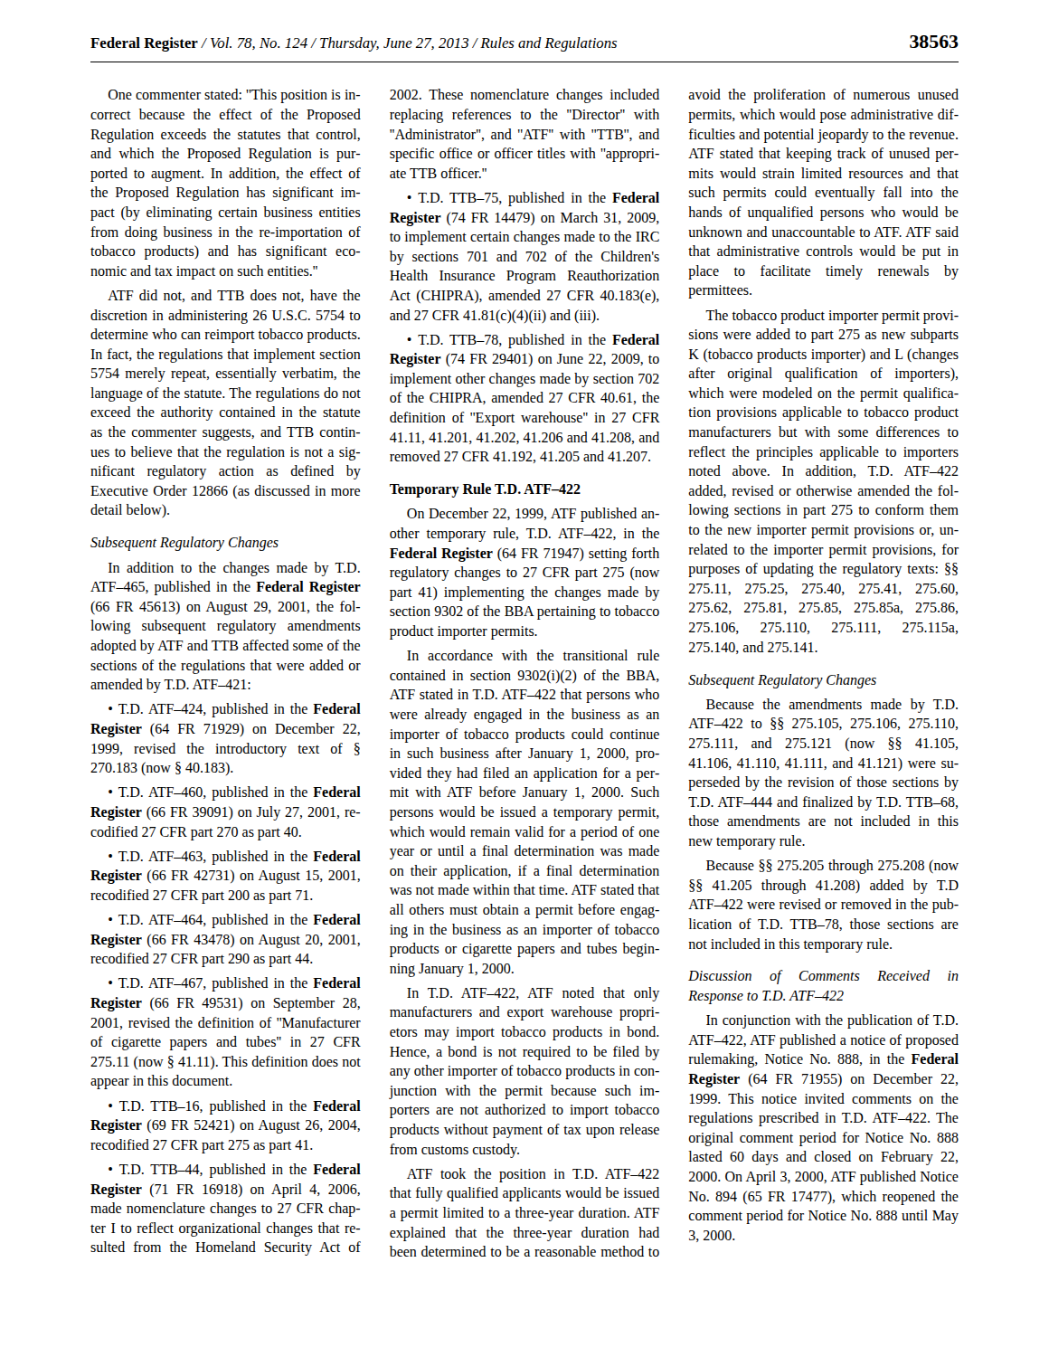Federal Register / Vol. 78, No. 124 / Thursday, June 27, 2013 / Rules and Regulations
38563
One commenter stated: ''This position is incorrect because the effect of the Proposed Regulation exceeds the statutes that control, and which the Proposed Regulation is purported to augment. In addition, the effect of the Proposed Regulation has significant impact (by eliminating certain business entities from doing business in the re-importation of tobacco products) and has significant economic and tax impact on such entities.''
ATF did not, and TTB does not, have the discretion in administering 26 U.S.C. 5754 to determine who can reimport tobacco products. In fact, the regulations that implement section 5754 merely repeat, essentially verbatim, the language of the statute. The regulations do not exceed the authority contained in the statute as the commenter suggests, and TTB continues to believe that the regulation is not a significant regulatory action as defined by Executive Order 12866 (as discussed in more detail below).
Subsequent Regulatory Changes
In addition to the changes made by T.D. ATF–465, published in the Federal Register (66 FR 45613) on August 29, 2001, the following subsequent regulatory amendments adopted by ATF and TTB affected some of the sections of the regulations that were added or amended by T.D. ATF–421:
T.D. ATF–424, published in the Federal Register (64 FR 71929) on December 22, 1999, revised the introductory text of § 270.183 (now § 40.183).
T.D. ATF–460, published in the Federal Register (66 FR 39091) on July 27, 2001, recodified 27 CFR part 270 as part 40.
T.D. ATF–463, published in the Federal Register (66 FR 42731) on August 15, 2001, recodified 27 CFR part 200 as part 71.
T.D. ATF–464, published in the Federal Register (66 FR 43478) on August 20, 2001, recodified 27 CFR part 290 as part 44.
T.D. ATF–467, published in the Federal Register (66 FR 49531) on September 28, 2001, revised the definition of ''Manufacturer of cigarette papers and tubes'' in 27 CFR 275.11 (now § 41.11). This definition does not appear in this document.
T.D. TTB–16, published in the Federal Register (69 FR 52421) on August 26, 2004, recodified 27 CFR part 275 as part 41.
T.D. TTB–44, published in the Federal Register (71 FR 16918) on April 4, 2006, made nomenclature changes to 27 CFR chapter I to reflect organizational changes that resulted from the Homeland Security Act of 2002. These nomenclature changes included replacing references to the ''Director'' with ''Administrator'', and ''ATF'' with ''TTB'', and specific office or officer titles with ''appropriate TTB officer.''
T.D. TTB–75, published in the Federal Register (74 FR 14479) on March 31, 2009, to implement certain changes made to the IRC by sections 701 and 702 of the Children's Health Insurance Program Reauthorization Act (CHIPRA), amended 27 CFR 40.183(e), and 27 CFR 41.81(c)(4)(ii) and (iii).
T.D. TTB–78, published in the Federal Register (74 FR 29401) on June 22, 2009, to implement other changes made by section 702 of the CHIPRA, amended 27 CFR 40.61, the definition of ''Export warehouse'' in 27 CFR 41.11, 41.201, 41.202, 41.206 and 41.208, and removed 27 CFR 41.192, 41.205 and 41.207.
Temporary Rule T.D. ATF–422
On December 22, 1999, ATF published another temporary rule, T.D. ATF–422, in the Federal Register (64 FR 71947) setting forth regulatory changes to 27 CFR part 275 (now part 41) implementing the changes made by section 9302 of the BBA pertaining to tobacco product importer permits.
In accordance with the transitional rule contained in section 9302(i)(2) of the BBA, ATF stated in T.D. ATF–422 that persons who were already engaged in the business as an importer of tobacco products could continue in such business after January 1, 2000, provided they had filed an application for a permit with ATF before January 1, 2000. Such persons would be issued a temporary permit, which would remain valid for a period of one year or until a final determination was made on their application, if a final determination was not made within that time. ATF stated that all others must obtain a permit before engaging in the business as an importer of tobacco products or cigarette papers and tubes beginning January 1, 2000.
In T.D. ATF–422, ATF noted that only manufacturers and export warehouse proprietors may import tobacco products in bond. Hence, a bond is not required to be filed by any other importer of tobacco products in conjunction with the permit because such importers are not authorized to import tobacco products without payment of tax upon release from customs custody.
ATF took the position in T.D. ATF–422 that fully qualified applicants would be issued a permit limited to a three-year duration. ATF explained that the three-year duration had been determined to be a reasonable method to avoid the proliferation of numerous unused permits, which would pose administrative difficulties and potential jeopardy to the revenue. ATF stated that keeping track of unused permits would strain limited resources and that such permits could eventually fall into the hands of unqualified persons who would be unknown and unaccountable to ATF. ATF said that administrative controls would be put in place to facilitate timely renewals by permittees.
The tobacco product importer permit provisions were added to part 275 as new subparts K (tobacco products importer) and L (changes after original qualification of importers), which were modeled on the permit qualification provisions applicable to tobacco product manufacturers but with some differences to reflect the principles applicable to importers noted above. In addition, T.D. ATF–422 added, revised or otherwise amended the following sections in part 275 to conform them to the new importer permit provisions or, unrelated to the importer permit provisions, for purposes of updating the regulatory texts: §§ 275.11, 275.25, 275.40, 275.41, 275.60, 275.62, 275.81, 275.85, 275.85a, 275.86, 275.106, 275.110, 275.111, 275.115a, 275.140, and 275.141.
Subsequent Regulatory Changes
Because the amendments made by T.D. ATF–422 to §§ 275.105, 275.106, 275.110, 275.111, and 275.121 (now §§ 41.105, 41.106, 41.110, 41.111, and 41.121) were superseded by the revision of those sections by T.D. ATF–444 and finalized by T.D. TTB–68, those amendments are not included in this new temporary rule.
Because §§ 275.205 through 275.208 (now §§ 41.205 through 41.208) added by T.D ATF–422 were revised or removed in the publication of T.D. TTB–78, those sections are not included in this temporary rule.
Discussion of Comments Received in Response to T.D. ATF–422
In conjunction with the publication of T.D. ATF–422, ATF published a notice of proposed rulemaking, Notice No. 888, in the Federal Register (64 FR 71955) on December 22, 1999. This notice invited comments on the regulations prescribed in T.D. ATF–422. The original comment period for Notice No. 888 lasted 60 days and closed on February 22, 2000. On April 3, 2000, ATF published Notice No. 894 (65 FR 17477), which reopened the comment period for Notice No. 888 until May 3, 2000.